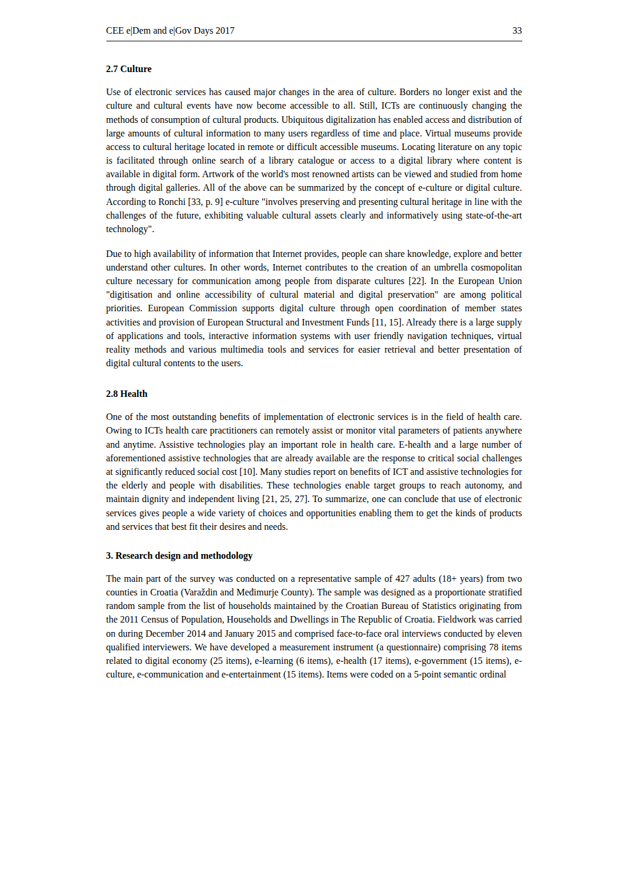CEE e|Dem and e|Gov Days 2017 33
2.7 Culture
Use of electronic services has caused major changes in the area of culture. Borders no longer exist and the culture and cultural events have now become accessible to all. Still, ICTs are continuously changing the methods of consumption of cultural products. Ubiquitous digitalization has enabled access and distribution of large amounts of cultural information to many users regardless of time and place. Virtual museums provide access to cultural heritage located in remote or difficult accessible museums. Locating literature on any topic is facilitated through online search of a library catalogue or access to a digital library where content is available in digital form. Artwork of the world's most renowned artists can be viewed and studied from home through digital galleries. All of the above can be summarized by the concept of e-culture or digital culture. According to Ronchi [33, p. 9] e-culture "involves preserving and presenting cultural heritage in line with the challenges of the future, exhibiting valuable cultural assets clearly and informatively using state-of-the-art technology".
Due to high availability of information that Internet provides, people can share knowledge, explore and better understand other cultures. In other words, Internet contributes to the creation of an umbrella cosmopolitan culture necessary for communication among people from disparate cultures [22]. In the European Union "digitisation and online accessibility of cultural material and digital preservation" are among political priorities. European Commission supports digital culture through open coordination of member states activities and provision of European Structural and Investment Funds [11, 15]. Already there is a large supply of applications and tools, interactive information systems with user friendly navigation techniques, virtual reality methods and various multimedia tools and services for easier retrieval and better presentation of digital cultural contents to the users.
2.8 Health
One of the most outstanding benefits of implementation of electronic services is in the field of health care. Owing to ICTs health care practitioners can remotely assist or monitor vital parameters of patients anywhere and anytime. Assistive technologies play an important role in health care. E-health and a large number of aforementioned assistive technologies that are already available are the response to critical social challenges at significantly reduced social cost [10]. Many studies report on benefits of ICT and assistive technologies for the elderly and people with disabilities. These technologies enable target groups to reach autonomy, and maintain dignity and independent living [21, 25, 27]. To summarize, one can conclude that use of electronic services gives people a wide variety of choices and opportunities enabling them to get the kinds of products and services that best fit their desires and needs.
3. Research design and methodology
The main part of the survey was conducted on a representative sample of 427 adults (18+ years) from two counties in Croatia (Varaždin and Međimurje County). The sample was designed as a proportionate stratified random sample from the list of households maintained by the Croatian Bureau of Statistics originating from the 2011 Census of Population, Households and Dwellings in The Republic of Croatia. Fieldwork was carried on during December 2014 and January 2015 and comprised face-to-face oral interviews conducted by eleven qualified interviewers. We have developed a measurement instrument (a questionnaire) comprising 78 items related to digital economy (25 items), e-learning (6 items), e-health (17 items), e-government (15 items), e-culture, e-communication and e-entertainment (15 items). Items were coded on a 5-point semantic ordinal